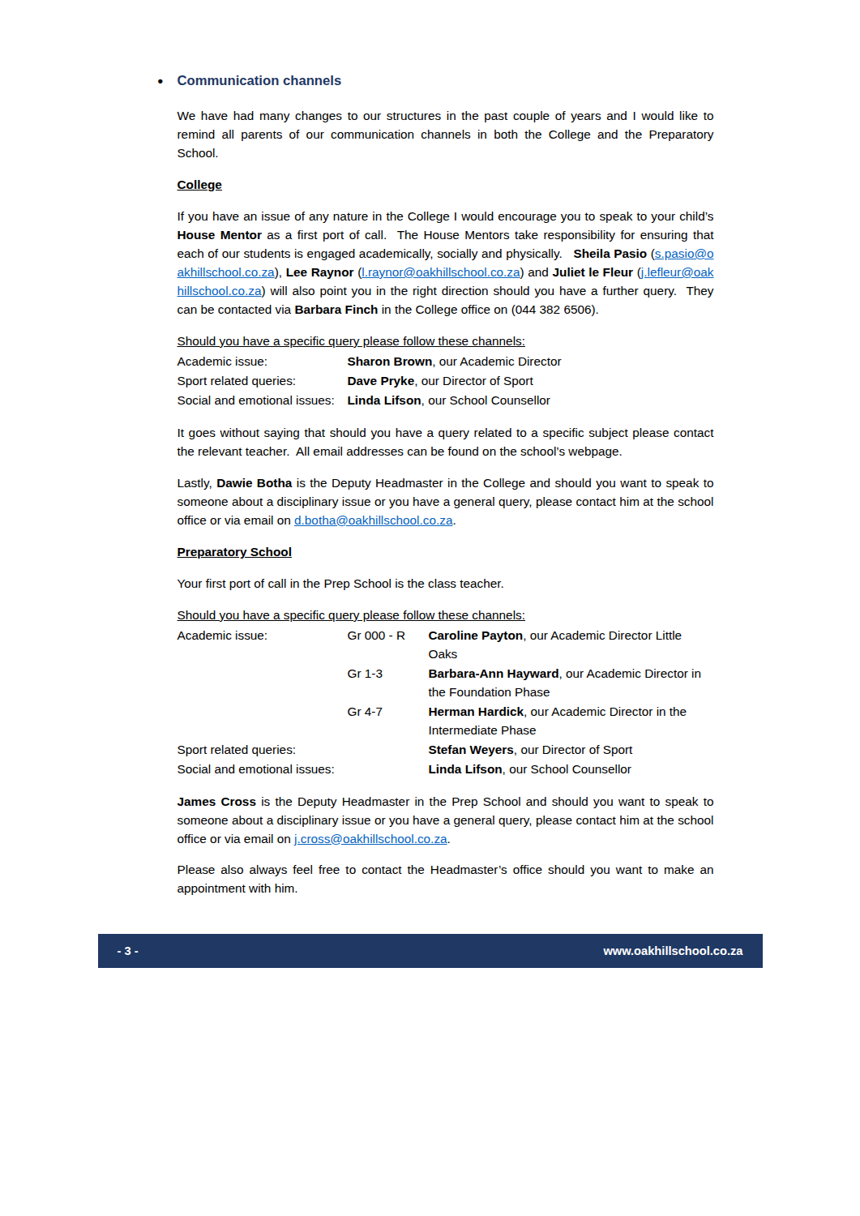Communication channels
We have had many changes to our structures in the past couple of years and I would like to remind all parents of our communication channels in both the College and the Preparatory School.
College
If you have an issue of any nature in the College I would encourage you to speak to your child’s House Mentor as a first port of call. The House Mentors take responsibility for ensuring that each of our students is engaged academically, socially and physically. Sheila Pasio (s.pasio@oakhillschool.co.za), Lee Raynor (l.raynor@oakhillschool.co.za) and Juliet le Fleur (j.lefleur@oakhillschool.co.za) will also point you in the right direction should you have a further query. They can be contacted via Barbara Finch in the College office on (044 382 6506).
Should you have a specific query please follow these channels:
| Academic issue: | Sharon Brown , our Academic Director |
| Sport related queries: | Dave Pryke , our Director of Sport |
| Social and emotional issues: | Linda Lifson , our School Counsellor |
It goes without saying that should you have a query related to a specific subject please contact the relevant teacher. All email addresses can be found on the school’s webpage.
Lastly, Dawie Botha is the Deputy Headmaster in the College and should you want to speak to someone about a disciplinary issue or you have a general query, please contact him at the school office or via email on d.botha@oakhillschool.co.za.
Preparatory School
Your first port of call in the Prep School is the class teacher.
Should you have a specific query please follow these channels:
| Academic issue: | Gr 000 - R | Caroline Payton , our Academic Director Little Oaks |
| | Gr 1-3 | Barbara-Ann Hayward , our Academic Director in the Foundation Phase |
| | Gr 4-7 | Herman Hardick , our Academic Director in the Intermediate Phase |
| Sport related queries: | | Stefan Weyers , our Director of Sport |
| Social and emotional issues: | | Linda Lifson , our School Counsellor |
James Cross is the Deputy Headmaster in the Prep School and should you want to speak to someone about a disciplinary issue or you have a general query, please contact him at the school office or via email on j.cross@oakhillschool.co.za.
Please also always feel free to contact the Headmaster’s office should you want to make an appointment with him.
- 3 - www.oakhillschool.co.za